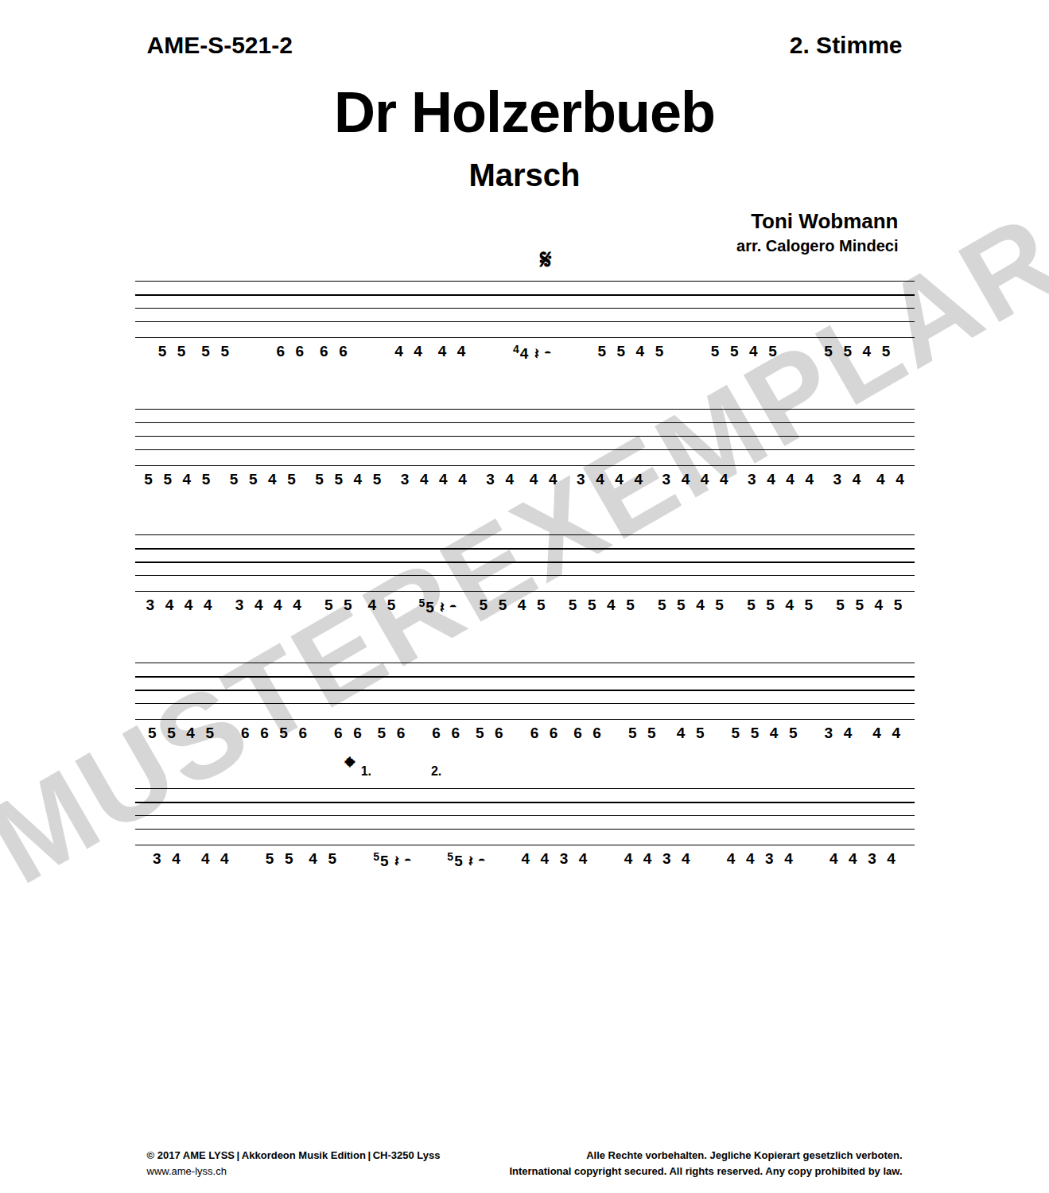MUSTEREXEMPLAR
AME-S-521-2
2. Stimme
Dr Holzerbueb
Marsch
Toni Wobmann
arr. Calogero Mindeci
𝄋
5 5 5 5 6 6 6 6 4 4 4 4 44 𝄽 𝄼 5 5 4 5 5 5 4 5 5 5 4 5
5 5 4 5 5 5 4 5 5 5 4 5 3 4 4 4 3 4 4 4 3 4 4 4 3 4 4 4 3 4 4 4 3 4 4 4
3 4 4 4 3 4 4 4 5 5 4 5 55 𝄽 𝄼 5 5 4 5 5 5 4 5 5 5 4 5 5 5 4 5 5 5 4 5
5 5 4 5 6 6 5 6 6 6 5 6 6 6 5 6 6 6 6 6 5 5 4 5 5 5 4 5 3 4 4 4
𝄌 1. 2.
3 4 4 4 5 5 4 5 55 𝄽 𝄼 55 𝄽 𝄼 4 4 3 4 4 4 3 4 4 4 3 4 4 4 3 4
© 2017 AME LYSS | Akkordeon Musik Edition | CH-3250 Lyss
www.ame-lyss.ch
Alle Rechte vorbehalten. Jegliche Kopierart gesetzlich verboten.
International copyright secured. All rights reserved. Any copy prohibited by law.